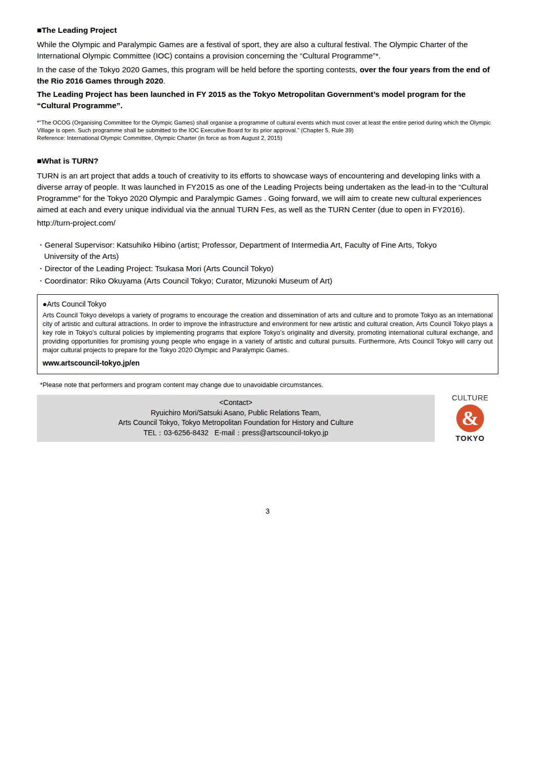■The Leading Project
While the Olympic and Paralympic Games are a festival of sport, they are also a cultural festival. The Olympic Charter of the International Olympic Committee (IOC) contains a provision concerning the “Cultural Programme”*.
In the case of the Tokyo 2020 Games, this program will be held before the sporting contests, over the four years from the end of the Rio 2016 Games through 2020.
The Leading Project has been launched in FY 2015 as the Tokyo Metropolitan Government’s model program for the “Cultural Programme”.
*“The OCOG (Organising Committee for the Olympic Games) shall organise a programme of cultural events which must cover at least the entire period during which the Olympic Village is open. Such programme shall be submitted to the IOC Executive Board for its prior approval.” (Chapter 5, Rule 39)
Reference: International Olympic Committee, Olympic Charter (in force as from August 2, 2015)
■What is TURN?
TURN is an art project that adds a touch of creativity to its efforts to showcase ways of encountering and developing links with a diverse array of people. It was launched in FY2015 as one of the Leading Projects being undertaken as the lead-in to the “Cultural Programme” for the Tokyo 2020 Olympic and Paralympic Games . Going forward, we will aim to create new cultural experiences aimed at each and every unique individual via the annual TURN Fes, as well as the TURN Center (due to open in FY2016).
http://turn-project.com/
・General Supervisor: Katsuhiko Hibino (artist; Professor, Department of Intermedia Art, Faculty of Fine Arts, TokyoUniversity of the Arts)
・Director of the Leading Project: Tsukasa Mori (Arts Council Tokyo)
・Coordinator: Riko Okuyama (Arts Council Tokyo; Curator, Mizunoki Museum of Art)
●Arts Council Tokyo
Arts Council Tokyo develops a variety of programs to encourage the creation and dissemination of arts and culture and to promote Tokyo as an international city of artistic and cultural attractions. In order to improve the infrastructure and environment for new artistic and cultural creation, Arts Council Tokyo plays a key role in Tokyo’s cultural policies by implementing programs that explore Tokyo’s originality and diversity, promoting international cultural exchange, and providing opportunities for promising young people who engage in a variety of artistic and cultural pursuits. Furthermore, Arts Council Tokyo will carry out major cultural projects to prepare for the Tokyo 2020 Olympic and Paralympic Games.
www.artscouncil-tokyo.jp/en
*Please note that performers and program content may change due to unavoidable circumstances.
<Contact>
Ryuichiro Mori/Satsuki Asano, Public Relations Team,
Arts Council Tokyo, Tokyo Metropolitan Foundation for History and Culture
TEL：03-6256-8432 E-mail：press@artscouncil-tokyo.jp
CULTURE
&
TOKYO
3